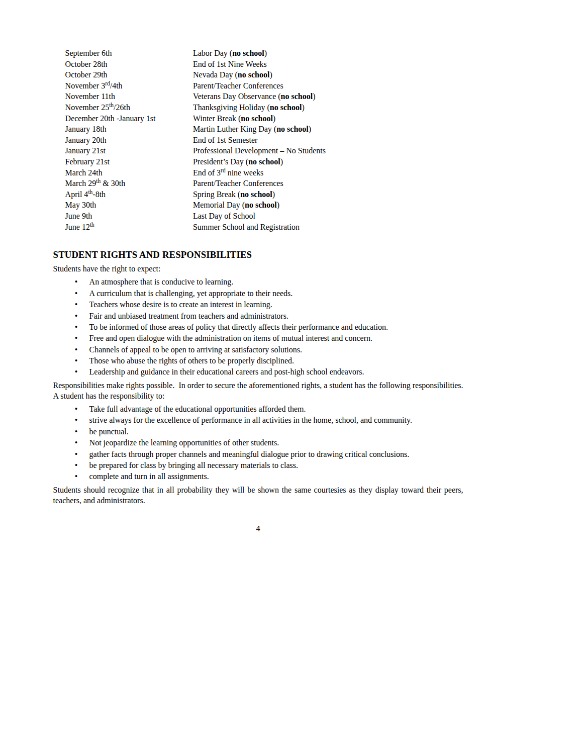| September 6th | Labor Day ( no school ) |
| October 28th | End of 1st Nine Weeks |
| October 29th | Nevada Day ( no school ) |
| November 3 rd /4th | Parent/Teacher Conferences |
| November 11th | Veterans Day Observance ( no school ) |
| November 25 th /26th | Thanksgiving Holiday ( no school ) |
| December 20th -January 1st | Winter Break ( no school ) |
| January 18th | Martin Luther King Day ( no school ) |
| January 20th | End of 1st Semester |
| January 21st | Professional Development – No Students |
| February 21st | President’s Day ( no school ) |
| March 24th | End of 3 rd nine weeks |
| March 29 th & 30th | Parent/Teacher Conferences |
| April 4 th -8th | Spring Break ( no school ) |
| May 30th | Memorial Day ( no school ) |
| June 9th | Last Day of School |
| June 12 th | Summer School and Registration |
STUDENT RIGHTS AND RESPONSIBILITIES
Students have the right to expect:
An atmosphere that is conducive to learning.
A curriculum that is challenging, yet appropriate to their needs.
Teachers whose desire is to create an interest in learning.
Fair and unbiased treatment from teachers and administrators.
To be informed of those areas of policy that directly affects their performance and education.
Free and open dialogue with the administration on items of mutual interest and concern.
Channels of appeal to be open to arriving at satisfactory solutions.
Those who abuse the rights of others to be properly disciplined.
Leadership and guidance in their educational careers and post-high school endeavors.
Responsibilities make rights possible. In order to secure the aforementioned rights, a student has the following responsibilities. A student has the responsibility to:
Take full advantage of the educational opportunities afforded them.
strive always for the excellence of performance in all activities in the home, school, and community.
be punctual.
Not jeopardize the learning opportunities of other students.
gather facts through proper channels and meaningful dialogue prior to drawing critical conclusions.
be prepared for class by bringing all necessary materials to class.
complete and turn in all assignments.
Students should recognize that in all probability they will be shown the same courtesies as they display toward their peers, teachers, and administrators.
4